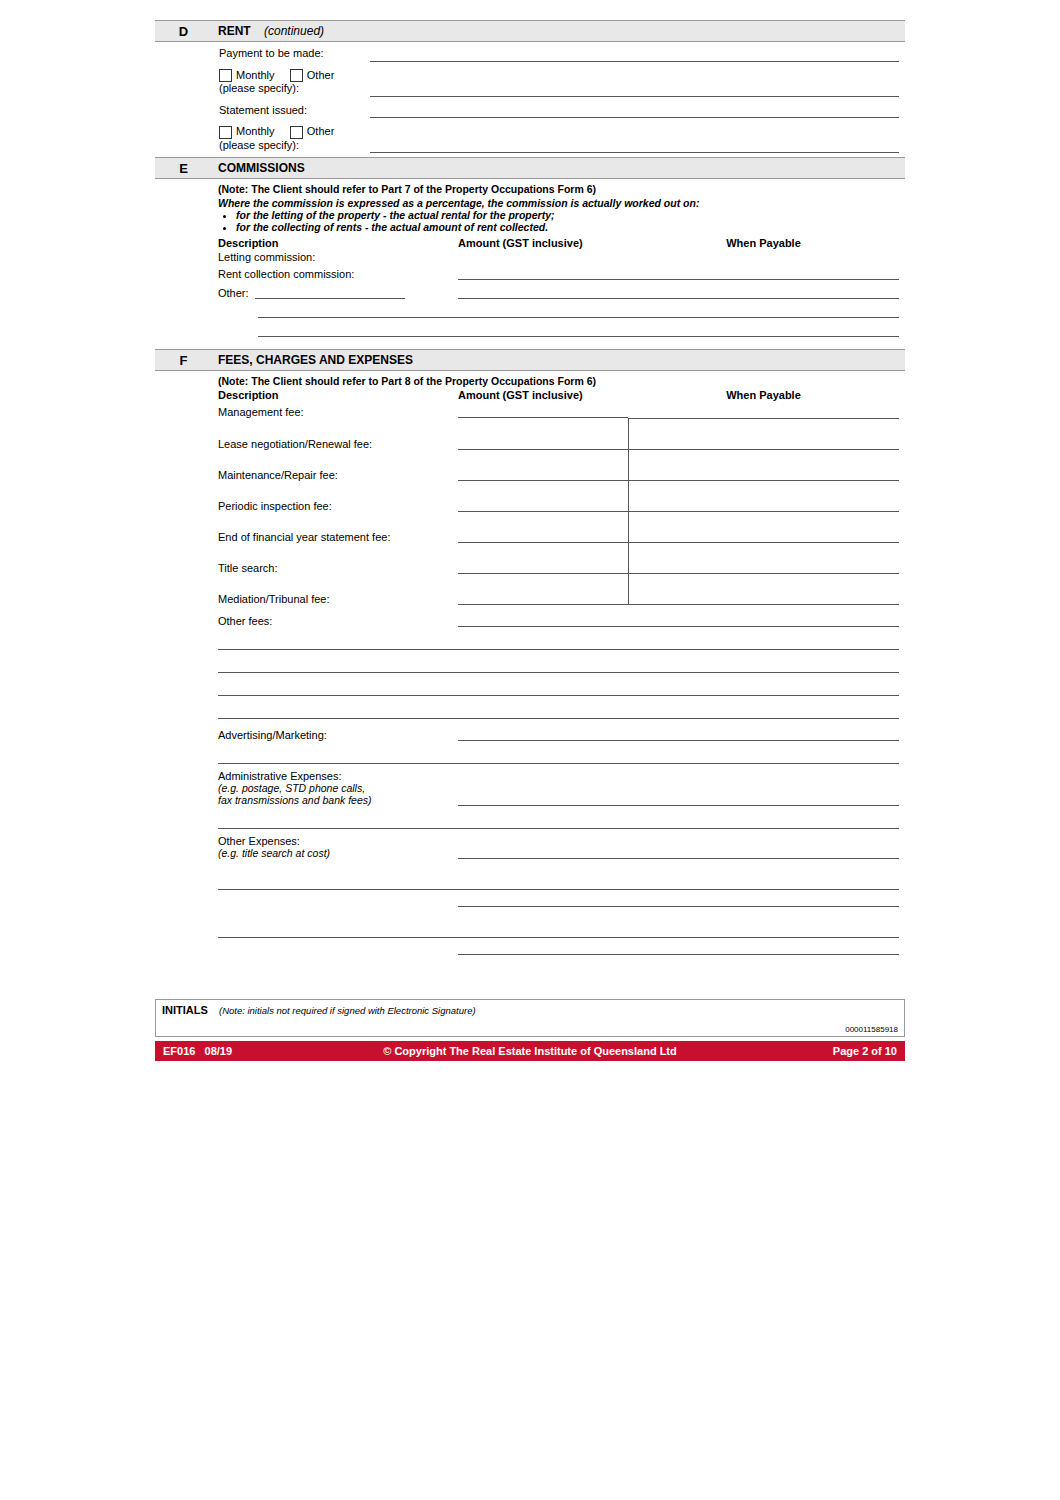| D | RENT (continued) |
| | / Payment to be made: / / / Monthly Other (please specify): / / / Statement issued: / / / Monthly Other (please specify): / / |
| E | COMMISSIONS |
| | (Note: The Client should refer to Part 7 of the Property Occupations Form 6) Where the commission is expressed as a percentage, the commission is actually worked out on: for the letting of the property - the actual rental for the property; for the collecting of rents - the actual amount of rent collected. / Description / Amount (GST inclusive) / When Payable / / Letting commission: / / / / Rent collection commission: / / / / Other: / / / |
| F | FEES, CHARGES AND EXPENSES |
| | (Note: The Client should refer to Part 8 of the Property Occupations Form 6) / Description / Amount (GST inclusive) / When Payable / / Management fee: / / / / Lease negotiation/Renewal fee: / / / / Maintenance/Repair fee: / / / / Periodic inspection fee: / / / / End of financial year statement fee: / / / / Title search: / / / / Mediation/Tribunal fee: / / / / Other fees: / / / / Advertising/Marketing: / / / / Administrative Expenses: (e.g. postage, STD phone calls, fax transmissions and bank fees) / / / / Other Expenses: (e.g. title search at cost) / / / |
INITIALS (Note: initials not required if signed with Electronic Signature) 000011585918
EF016 08/19 © Copyright The Real Estate Institute of Queensland Ltd Page 2 of 10